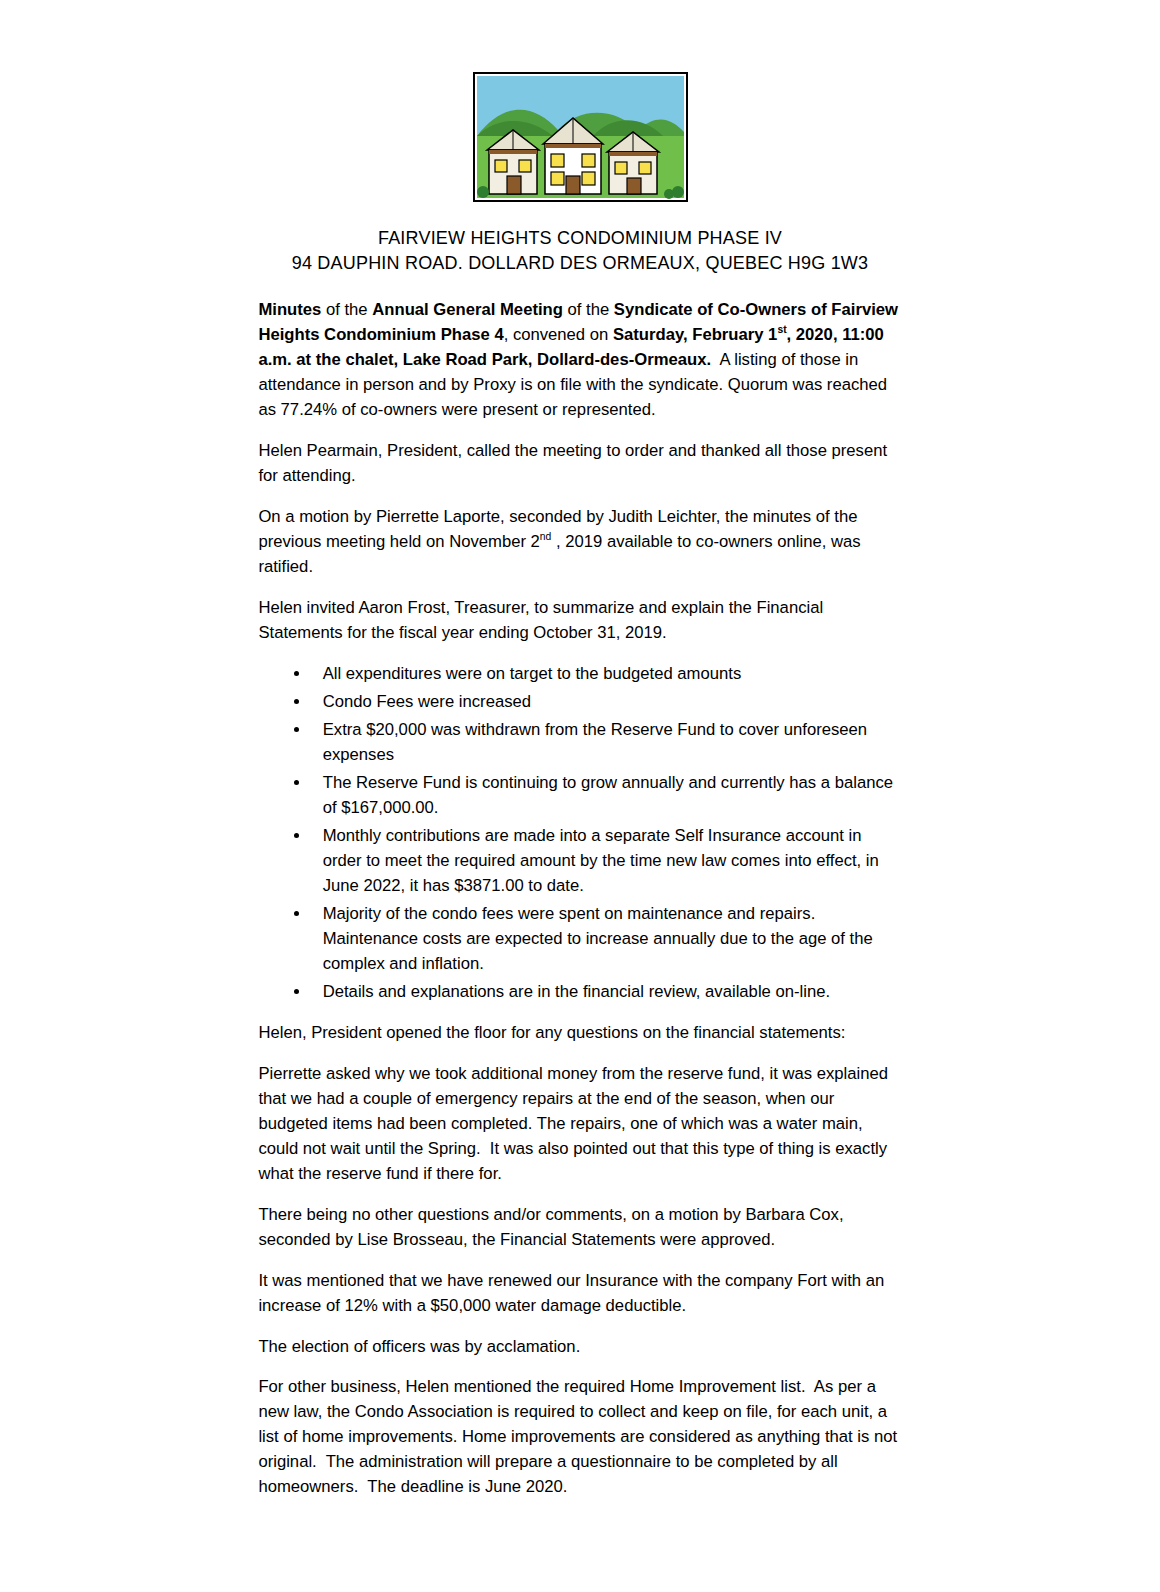FAIRVIEW HEIGHTS CONDOMINIUM PHASE IV 94 DAUPHIN ROAD. DOLLARD DES ORMEAUX, QUEBEC H9G 1W3
Minutes of the Annual General Meeting of the Syndicate of Co-Owners of Fairview Heights Condominium Phase 4, convened on Saturday, February 1st, 2020, 11:00 a.m. at the chalet, Lake Road Park, Dollard-des-Ormeaux. A listing of those in attendance in person and by Proxy is on file with the syndicate. Quorum was reached as 77.24% of co-owners were present or represented.
Helen Pearmain, President, called the meeting to order and thanked all those present for attending.
On a motion by Pierrette Laporte, seconded by Judith Leichter, the minutes of the previous meeting held on November 2nd , 2019 available to co-owners online, was ratified.
Helen invited Aaron Frost, Treasurer, to summarize and explain the Financial Statements for the fiscal year ending October 31, 2019.
All expenditures were on target to the budgeted amounts
Condo Fees were increased
Extra $20,000 was withdrawn from the Reserve Fund to cover unforeseen expenses
The Reserve Fund is continuing to grow annually and currently has a balance of $167,000.00.
Monthly contributions are made into a separate Self Insurance account in order to meet the required amount by the time new law comes into effect, in June 2022, it has $3871.00 to date.
Majority of the condo fees were spent on maintenance and repairs. Maintenance costs are expected to increase annually due to the age of the complex and inflation.
Details and explanations are in the financial review, available on-line.
Helen, President opened the floor for any questions on the financial statements:
Pierrette asked why we took additional money from the reserve fund, it was explained that we had a couple of emergency repairs at the end of the season, when our budgeted items had been completed. The repairs, one of which was a water main, could not wait until the Spring. It was also pointed out that this type of thing is exactly what the reserve fund if there for.
There being no other questions and/or comments, on a motion by Barbara Cox, seconded by Lise Brosseau, the Financial Statements were approved.
It was mentioned that we have renewed our Insurance with the company Fort with an increase of 12% with a $50,000 water damage deductible.
The election of officers was by acclamation.
For other business, Helen mentioned the required Home Improvement list. As per a new law, the Condo Association is required to collect and keep on file, for each unit, a list of home improvements. Home improvements are considered as anything that is not original. The administration will prepare a questionnaire to be completed by all homeowners. The deadline is June 2020.